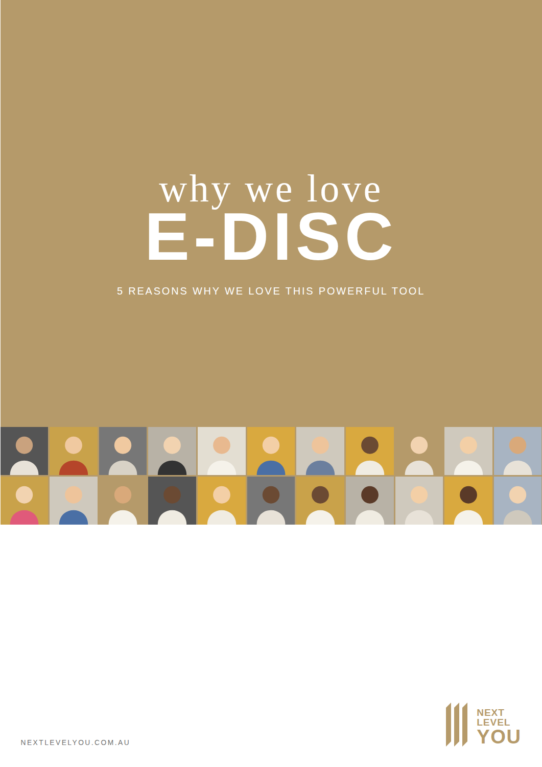why we love
E‑DISC
5 reasons why we love this powerful tool
nextlevelyou.com.au
NEXT LEVEL YOU